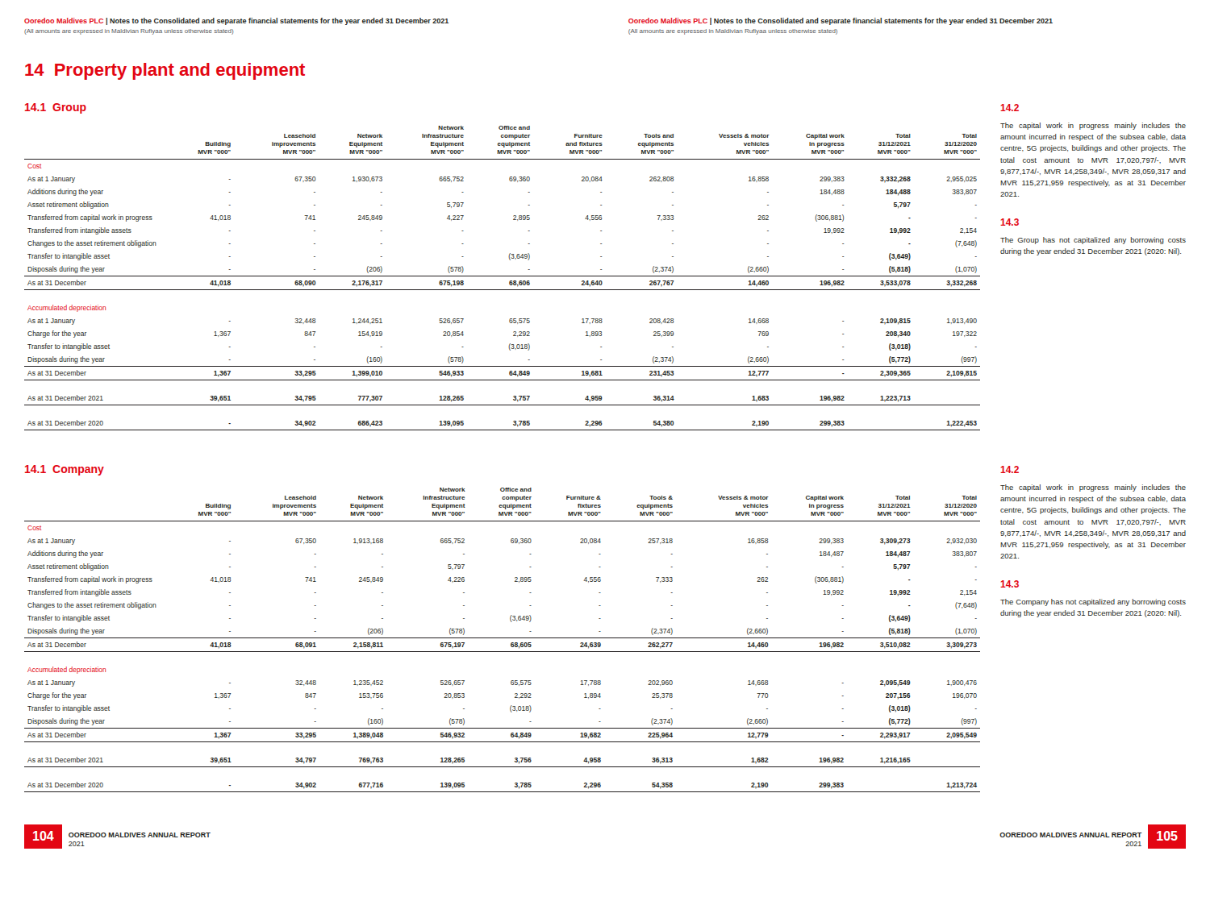Ooredoo Maldives PLC | Notes to the Consolidated and separate financial statements for the year ended 31 December 2021
(All amounts are expressed in Maldivian Rufiyaa unless otherwise stated)
Ooredoo Maldives PLC | Notes to the Consolidated and separate financial statements for the year ended 31 December 2021
(All amounts are expressed in Maldivian Rufiyaa unless otherwise stated)
14 Property plant and equipment
14.1 Group
| | Building MVR "000" | Leasehold improvements MVR "000" | Network Equipment MVR "000" | Network Infrastructure Equipment MVR "000" | Office and computer equipment MVR "000" | Furniture and fixtures MVR "000" | Tools and equipments MVR "000" | Vessels & motor vehicles MVR "000" | Capital work in progress MVR "000" | Total 31/12/2021 MVR "000" | Total 31/12/2020 MVR "000" |
| --- | --- | --- | --- | --- | --- | --- | --- | --- | --- | --- | --- |
| Cost | |
| As at 1 January | - | 67,350 | 1,930,673 | 665,752 | 69,360 | 20,084 | 262,808 | 16,858 | 299,383 | 3,332,268 | 2,955,025 |
| Additions during the year | - | - | - | - | - | - | - | - | 184,488 | 184,488 | 383,807 |
| Asset retirement obligation | - | - | - | 5,797 | - | - | - | - | - | 5,797 | - |
| Transferred from capital work in progress | 41,018 | 741 | 245,849 | 4,227 | 2,895 | 4,556 | 7,333 | 262 | (306,881) | - | - |
| Transferred from intangible assets | - | - | - | - | - | - | - | - | 19,992 | 19,992 | 2,154 |
| Changes to the asset retirement obligation | - | - | - | - | - | - | - | - | - | - | (7,648) |
| Transfer to intangible asset | - | - | - | - | (3,649) | - | - | - | - | (3,649) | - |
| Disposals during the year | - | - | (206) | (578) | - | - | (2,374) | (2,660) | - | (5,818) | (1,070) |
| As at 31 December | 41,018 | 68,090 | 2,176,317 | 675,198 | 68,606 | 24,640 | 267,767 | 14,460 | 196,982 | 3,533,078 | 3,332,268 |
| Accumulated depreciation | |
| As at 1 January | - | 32,448 | 1,244,251 | 526,657 | 65,575 | 17,788 | 208,428 | 14,668 | - | 2,109,815 | 1,913,490 |
| Charge for the year | 1,367 | 847 | 154,919 | 20,854 | 2,292 | 1,893 | 25,399 | 769 | - | 208,340 | 197,322 |
| Transfer to intangible asset | - | - | - | - | (3,018) | - | - | - | - | (3,018) | - |
| Disposals during the year | - | - | (160) | (578) | - | - | (2,374) | (2,660) | - | (5,772) | (997) |
| As at 31 December | 1,367 | 33,295 | 1,399,010 | 546,933 | 64,849 | 19,681 | 231,453 | 12,777 | - | 2,309,365 | 2,109,815 |
| As at 31 December 2021 | 39,651 | 34,795 | 777,307 | 128,265 | 3,757 | 4,959 | 36,314 | 1,683 | 196,982 | 1,223,713 | |
| As at 31 December 2020 | - | 34,902 | 686,423 | 139,095 | 3,785 | 2,296 | 54,380 | 2,190 | 299,383 | | 1,222,453 |
14.2
The capital work in progress mainly includes the amount incurred in respect of the subsea cable, data centre, 5G projects, buildings and other projects. The total cost amount to MVR 17,020,797/-, MVR 9,877,174/-, MVR 14,258,349/-, MVR 28,059,317 and MVR 115,271,959 respectively, as at 31 December 2021.
14.3
The Group has not capitalized any borrowing costs during the year ended 31 December 2021 (2020: Nil).
14.1 Company
| | Building MVR "000" | Leasehold improvements MVR "000" | Network Equipment MVR "000" | Network Infrastructure Equipment MVR "000" | Office and computer equipment MVR "000" | Furniture & fixtures MVR "000" | Tools & equipments MVR "000" | Vessels & motor vehicles MVR "000" | Capital work in progress MVR "000" | Total 31/12/2021 MVR "000" | Total 31/12/2020 MVR "000" |
| --- | --- | --- | --- | --- | --- | --- | --- | --- | --- | --- | --- |
| Cost | |
| As at 1 January | - | 67,350 | 1,913,168 | 665,752 | 69,360 | 20,084 | 257,318 | 16,858 | 299,383 | 3,309,273 | 2,932,030 |
| Additions during the year | - | - | - | - | - | - | - | - | 184,487 | 184,487 | 383,807 |
| Asset retirement obligation | - | - | - | 5,797 | - | - | - | - | - | 5,797 | - |
| Transferred from capital work in progress | 41,018 | 741 | 245,849 | 4,226 | 2,895 | 4,556 | 7,333 | 262 | (306,881) | - | - |
| Transferred from intangible assets | - | - | - | - | - | - | - | - | 19,992 | 19,992 | 2,154 |
| Changes to the asset retirement obligation | - | - | - | - | - | - | - | - | - | - | (7,648) |
| Transfer to intangible asset | - | - | - | - | (3,649) | - | - | - | - | (3,649) | - |
| Disposals during the year | - | - | (206) | (578) | - | - | (2,374) | (2,660) | - | (5,818) | (1,070) |
| As at 31 December | 41,018 | 68,091 | 2,158,811 | 675,197 | 68,605 | 24,639 | 262,277 | 14,460 | 196,982 | 3,510,082 | 3,309,273 |
| Accumulated depreciation | |
| As at 1 January | - | 32,448 | 1,235,452 | 526,657 | 65,575 | 17,788 | 202,960 | 14,668 | - | 2,095,549 | 1,900,476 |
| Charge for the year | 1,367 | 847 | 153,756 | 20,853 | 2,292 | 1,894 | 25,378 | 770 | - | 207,156 | 196,070 |
| Transfer to intangible asset | - | - | - | - | (3,018) | - | - | - | - | (3,018) | - |
| Disposals during the year | - | - | (160) | (578) | - | - | (2,374) | (2,660) | - | (5,772) | (997) |
| As at 31 December | 1,367 | 33,295 | 1,389,048 | 546,932 | 64,849 | 19,682 | 225,964 | 12,779 | - | 2,293,917 | 2,095,549 |
| As at 31 December 2021 | 39,651 | 34,797 | 769,763 | 128,265 | 3,756 | 4,958 | 36,313 | 1,682 | 196,982 | 1,216,165 | |
| As at 31 December 2020 | - | 34,902 | 677,716 | 139,095 | 3,785 | 2,296 | 54,358 | 2,190 | 299,383 | | 1,213,724 |
14.2
The capital work in progress mainly includes the amount incurred in respect of the subsea cable, data centre, 5G projects, buildings and other projects. The total cost amount to MVR 17,020,797/-, MVR 9,877,174/-, MVR 14,258,349/-, MVR 28,059,317 and MVR 115,271,959 respectively, as at 31 December 2021.
14.3
The Company has not capitalized any borrowing costs during the year ended 31 December 2021 (2020: Nil).
104
OOREDOO MALDIVES ANNUAL REPORT2021
OOREDOO MALDIVES ANNUAL REPORT2021
105